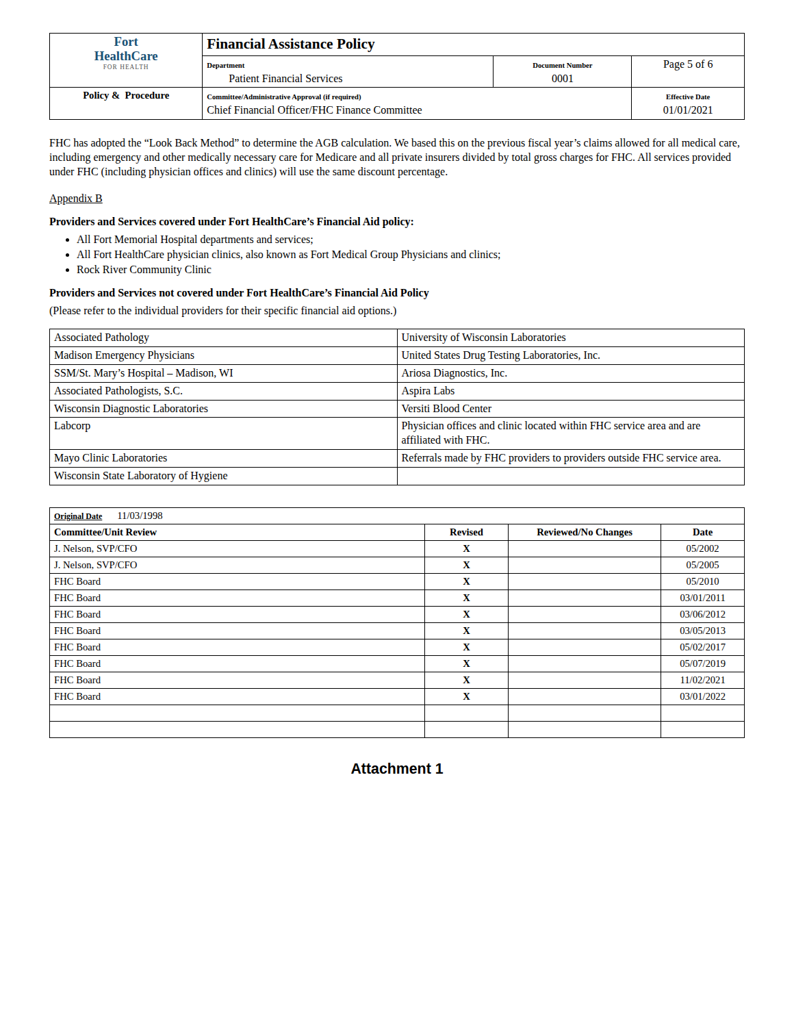| Fort HealthCare FOR HEALTH | Financial Assistance Policy |
| Department Patient Financial Services | Document Number 0001 | Page 5 of 6 |
| Policy & Procedure | Committee/Administrative Approval (if required) Chief Financial Officer/FHC Finance Committee | Effective Date 01/01/2021 |
FHC has adopted the “Look Back Method” to determine the AGB calculation. We based this on the previous fiscal year’s claims allowed for all medical care, including emergency and other medically necessary care for Medicare and all private insurers divided by total gross charges for FHC. All services provided under FHC (including physician offices and clinics) will use the same discount percentage.
Appendix B
Providers and Services covered under Fort HealthCare’s Financial Aid policy:
All Fort Memorial Hospital departments and services;
All Fort HealthCare physician clinics, also known as Fort Medical Group Physicians and clinics;
Rock River Community Clinic
Providers and Services not covered under Fort HealthCare’s Financial Aid Policy
(Please refer to the individual providers for their specific financial aid options.)
| Associated Pathology | University of Wisconsin Laboratories |
| Madison Emergency Physicians | United States Drug Testing Laboratories, Inc. |
| SSM/St. Mary’s Hospital – Madison, WI | Ariosa Diagnostics, Inc. |
| Associated Pathologists, S.C. | Aspira Labs |
| Wisconsin Diagnostic Laboratories | Versiti Blood Center |
| Labcorp | Physician offices and clinic located within FHC service area and are affiliated with FHC. |
| Mayo Clinic Laboratories | Referrals made by FHC providers to providers outside FHC service area. |
| Wisconsin State Laboratory of Hygiene | |
| Original Date 11/03/1998 |
| Committee/Unit Review | Revised | Reviewed/No Changes | Date |
| J. Nelson, SVP/CFO | X | | 05/2002 |
| J. Nelson, SVP/CFO | X | | 05/2005 |
| FHC Board | X | | 05/2010 |
| FHC Board | X | | 03/01/2011 |
| FHC Board | X | | 03/06/2012 |
| FHC Board | X | | 03/05/2013 |
| FHC Board | X | | 05/02/2017 |
| FHC Board | X | | 05/07/2019 |
| FHC Board | X | | 11/02/2021 |
| FHC Board | X | | 03/01/2022 |
Attachment 1